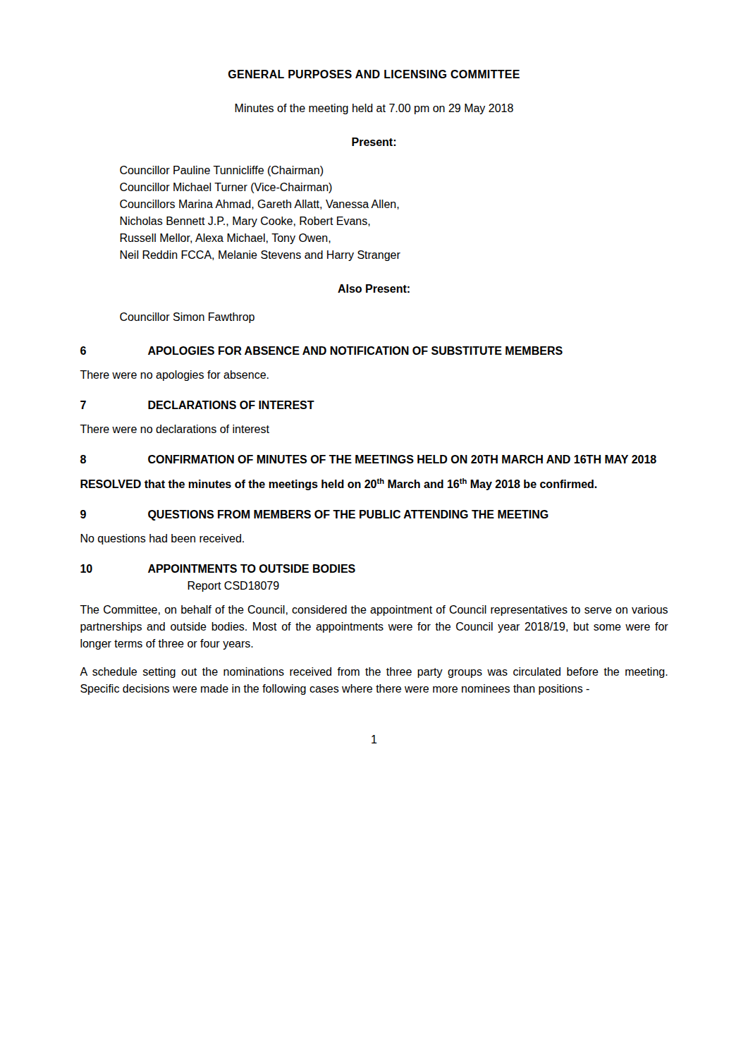GENERAL PURPOSES AND LICENSING COMMITTEE
Minutes of the meeting held at 7.00 pm on 29 May 2018
Present:
Councillor Pauline Tunnicliffe (Chairman)
Councillor Michael Turner (Vice-Chairman)
Councillors Marina Ahmad, Gareth Allatt, Vanessa Allen,
Nicholas Bennett J.P., Mary Cooke, Robert Evans,
Russell Mellor, Alexa Michael, Tony Owen,
Neil Reddin FCCA, Melanie Stevens and Harry Stranger
Also Present:
Councillor Simon Fawthrop
6 APOLOGIES FOR ABSENCE AND NOTIFICATION OF SUBSTITUTE MEMBERS
There were no apologies for absence.
7 DECLARATIONS OF INTEREST
There were no declarations of interest
8 CONFIRMATION OF MINUTES OF THE MEETINGS HELD ON 20TH MARCH AND 16TH MAY 2018
RESOLVED that the minutes of the meetings held on 20th March and 16th May 2018 be confirmed.
9 QUESTIONS FROM MEMBERS OF THE PUBLIC ATTENDING THE MEETING
No questions had been received.
10 APPOINTMENTS TO OUTSIDE BODIES Report CSD18079
The Committee, on behalf of the Council, considered the appointment of Council representatives to serve on various partnerships and outside bodies. Most of the appointments were for the Council year 2018/19, but some were for longer terms of three or four years.
A schedule setting out the nominations received from the three party groups was circulated before the meeting. Specific decisions were made in the following cases where there were more nominees than positions -
1